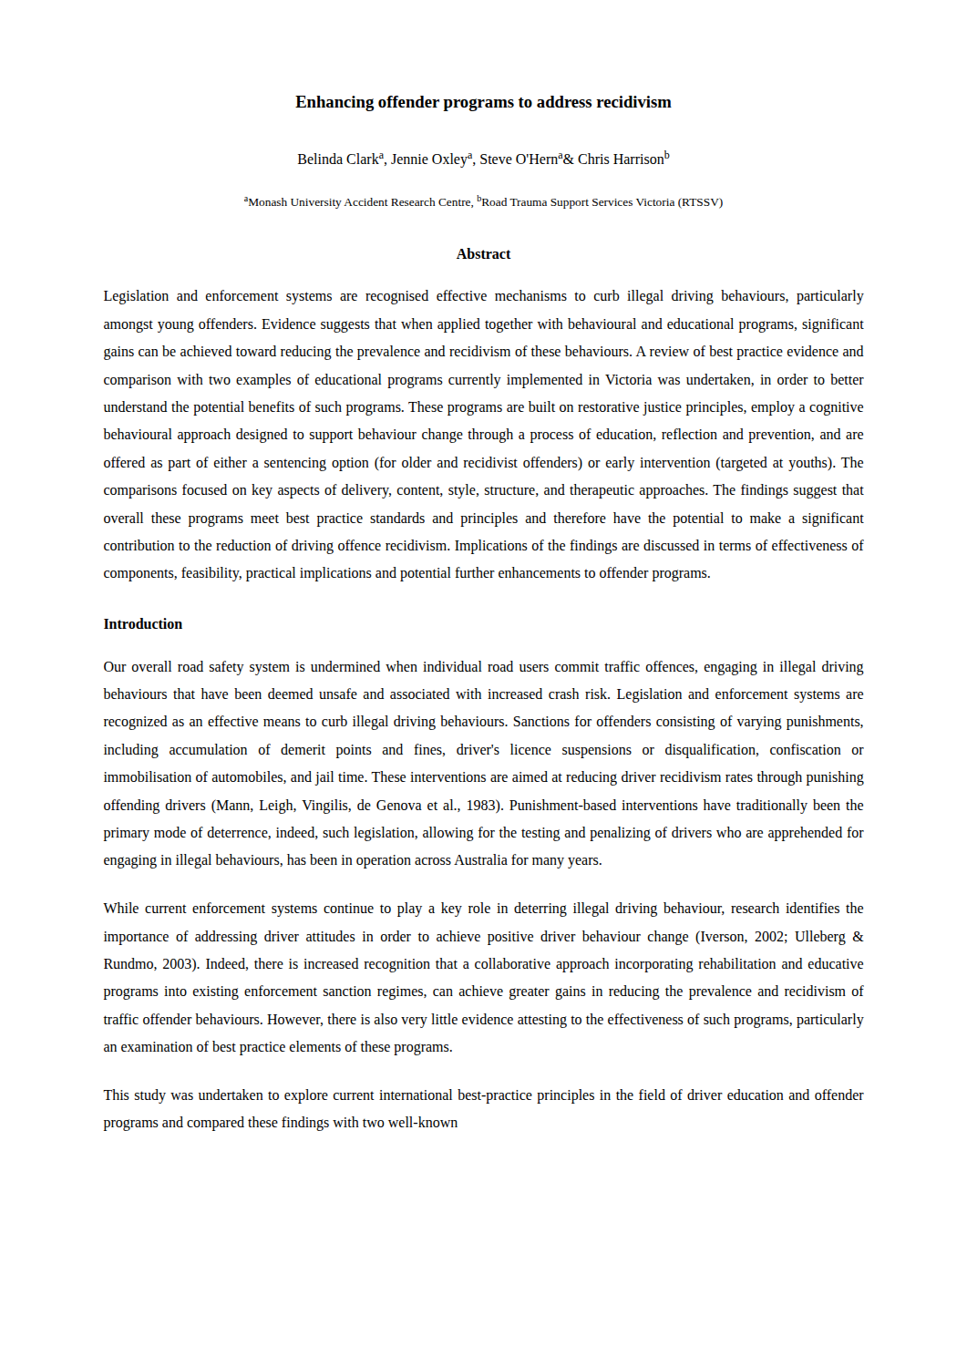Enhancing offender programs to address recidivism
Belinda Clarka, Jennie Oxleya, Steve O'Herna& Chris Harrisonb
aMonash University Accident Research Centre, bRoad Trauma Support Services Victoria (RTSSV)
Abstract
Legislation and enforcement systems are recognised effective mechanisms to curb illegal driving behaviours, particularly amongst young offenders. Evidence suggests that when applied together with behavioural and educational programs, significant gains can be achieved toward reducing the prevalence and recidivism of these behaviours. A review of best practice evidence and comparison with two examples of educational programs currently implemented in Victoria was undertaken, in order to better understand the potential benefits of such programs. These programs are built on restorative justice principles, employ a cognitive behavioural approach designed to support behaviour change through a process of education, reflection and prevention, and are offered as part of either a sentencing option (for older and recidivist offenders) or early intervention (targeted at youths). The comparisons focused on key aspects of delivery, content, style, structure, and therapeutic approaches. The findings suggest that overall these programs meet best practice standards and principles and therefore have the potential to make a significant contribution to the reduction of driving offence recidivism. Implications of the findings are discussed in terms of effectiveness of components, feasibility, practical implications and potential further enhancements to offender programs.
Introduction
Our overall road safety system is undermined when individual road users commit traffic offences, engaging in illegal driving behaviours that have been deemed unsafe and associated with increased crash risk. Legislation and enforcement systems are recognized as an effective means to curb illegal driving behaviours. Sanctions for offenders consisting of varying punishments, including accumulation of demerit points and fines, driver's licence suspensions or disqualification, confiscation or immobilisation of automobiles, and jail time. These interventions are aimed at reducing driver recidivism rates through punishing offending drivers (Mann, Leigh, Vingilis, de Genova et al., 1983). Punishment-based interventions have traditionally been the primary mode of deterrence, indeed, such legislation, allowing for the testing and penalizing of drivers who are apprehended for engaging in illegal behaviours, has been in operation across Australia for many years.
While current enforcement systems continue to play a key role in deterring illegal driving behaviour, research identifies the importance of addressing driver attitudes in order to achieve positive driver behaviour change (Iverson, 2002; Ulleberg & Rundmo, 2003). Indeed, there is increased recognition that a collaborative approach incorporating rehabilitation and educative programs into existing enforcement sanction regimes, can achieve greater gains in reducing the prevalence and recidivism of traffic offender behaviours. However, there is also very little evidence attesting to the effectiveness of such programs, particularly an examination of best practice elements of these programs.
This study was undertaken to explore current international best-practice principles in the field of driver education and offender programs and compared these findings with two well-known